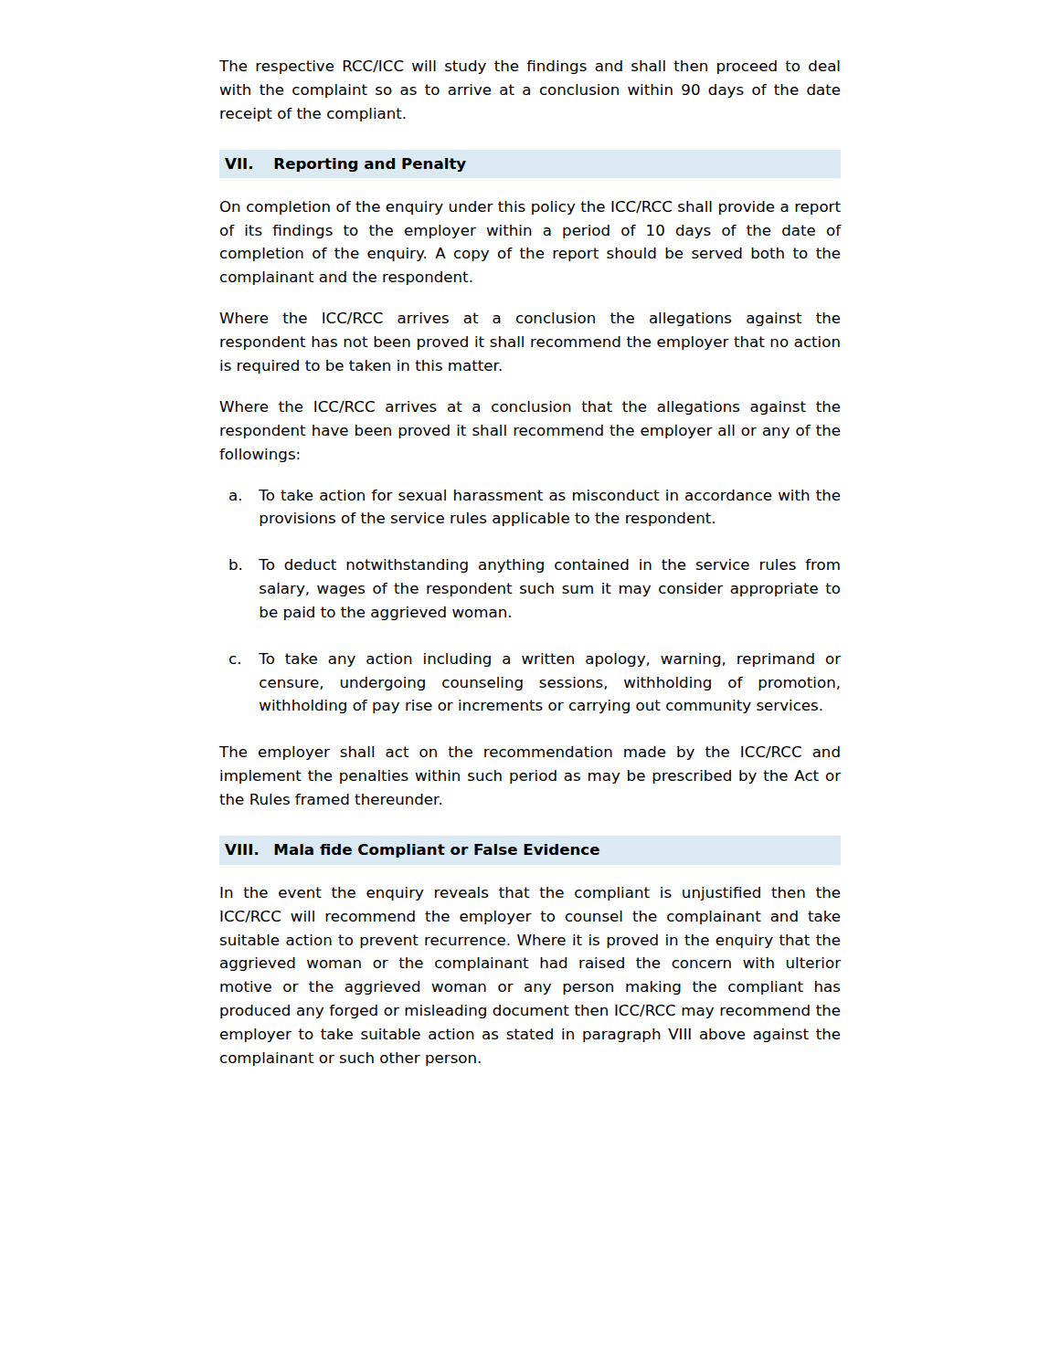The respective RCC/ICC will study the findings and shall then proceed to deal with the complaint so as to arrive at a conclusion within 90 days of the date receipt of the compliant.
VII. Reporting and Penalty
On completion of the enquiry under this policy the ICC/RCC shall provide a report of its findings to the employer within a period of 10 days of the date of completion of the enquiry. A copy of the report should be served both to the complainant and the respondent.
Where the ICC/RCC arrives at a conclusion the allegations against the respondent has not been proved it shall recommend the employer that no action is required to be taken in this matter.
Where the ICC/RCC arrives at a conclusion that the allegations against the respondent have been proved it shall recommend the employer all or any of the followings:
To take action for sexual harassment as misconduct in accordance with the provisions of the service rules applicable to the respondent.
To deduct notwithstanding anything contained in the service rules from salary, wages of the respondent such sum it may consider appropriate to be paid to the aggrieved woman.
To take any action including a written apology, warning, reprimand or censure, undergoing counseling sessions, withholding of promotion, withholding of pay rise or increments or carrying out community services.
The employer shall act on the recommendation made by the ICC/RCC and implement the penalties within such period as may be prescribed by the Act or the Rules framed thereunder.
VIII. Mala fide Compliant or False Evidence
In the event the enquiry reveals that the compliant is unjustified then the ICC/RCC will recommend the employer to counsel the complainant and take suitable action to prevent recurrence. Where it is proved in the enquiry that the aggrieved woman or the complainant had raised the concern with ulterior motive or the aggrieved woman or any person making the compliant has produced any forged or misleading document then ICC/RCC may recommend the employer to take suitable action as stated in paragraph VIII above against the complainant or such other person.